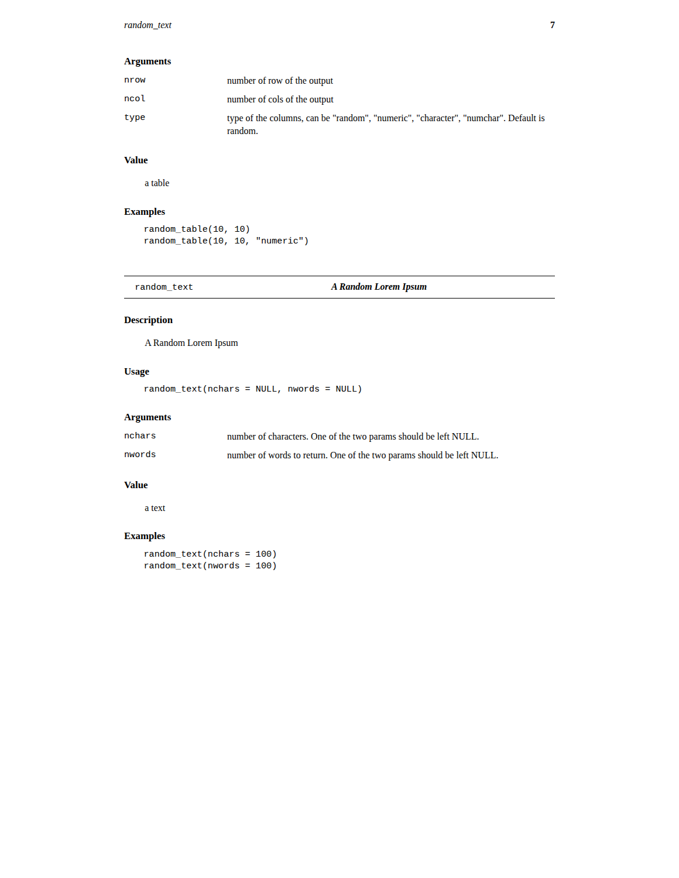random_text 7
Arguments
nrow
number of row of the output
ncol
number of cols of the output
type
type of the columns, can be "random", "numeric", "character", "numchar". Default is random.
Value
a table
Examples
random_table(10, 10)
random_table(10, 10, "numeric")
random_text A Random Lorem Ipsum
Description
A Random Lorem Ipsum
Usage
random_text(nchars = NULL, nwords = NULL)
Arguments
nchars
number of characters. One of the two params should be left NULL.
nwords
number of words to return. One of the two params should be left NULL.
Value
a text
Examples
random_text(nchars = 100)
random_text(nwords = 100)